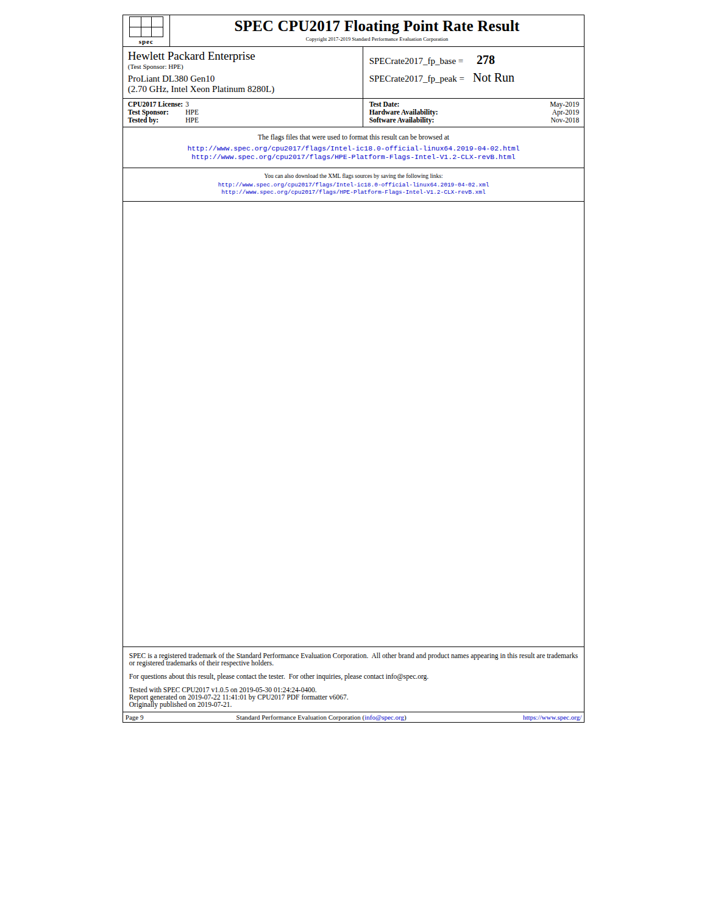spec
SPEC CPU2017 Floating Point Rate Result
Copyright 2017-2019 Standard Performance Evaluation Corporation
Hewlett Packard Enterprise
(Test Sponsor: HPE)
ProLiant DL380 Gen10
(2.70 GHz, Intel Xeon Platinum 8280L)
SPECrate2017_fp_base = 278
SPECrate2017_fp_peak = Not Run
| CPU2017 License: | 3 |
| Test Sponsor: | HPE |
| Tested by: | HPE |
| Test Date: | May-2019 |
| Hardware Availability: | Apr-2019 |
| Software Availability: | Nov-2018 |
The flags files that were used to format this result can be browsed at
http://www.spec.org/cpu2017/flags/Intel-ic18.0-official-linux64.2019-04-02.html
http://www.spec.org/cpu2017/flags/HPE-Platform-Flags-Intel-V1.2-CLX-revB.html
You can also download the XML flags sources by saving the following links:
http://www.spec.org/cpu2017/flags/Intel-ic18.0-official-linux64.2019-04-02.xml
http://www.spec.org/cpu2017/flags/HPE-Platform-Flags-Intel-V1.2-CLX-revB.xml
SPEC is a registered trademark of the Standard Performance Evaluation Corporation. All other brand and product names appearing in this result are trademarks or registered trademarks of their respective holders.
For questions about this result, please contact the tester. For other inquiries, please contact info@spec.org.
Tested with SPEC CPU2017 v1.0.5 on 2019-05-30 01:24:24-0400.
Report generated on 2019-07-22 11:41:01 by CPU2017 PDF formatter v6067.
Originally published on 2019-07-21.
Page 9
Standard Performance Evaluation Corporation (info@spec.org)
https://www.spec.org/